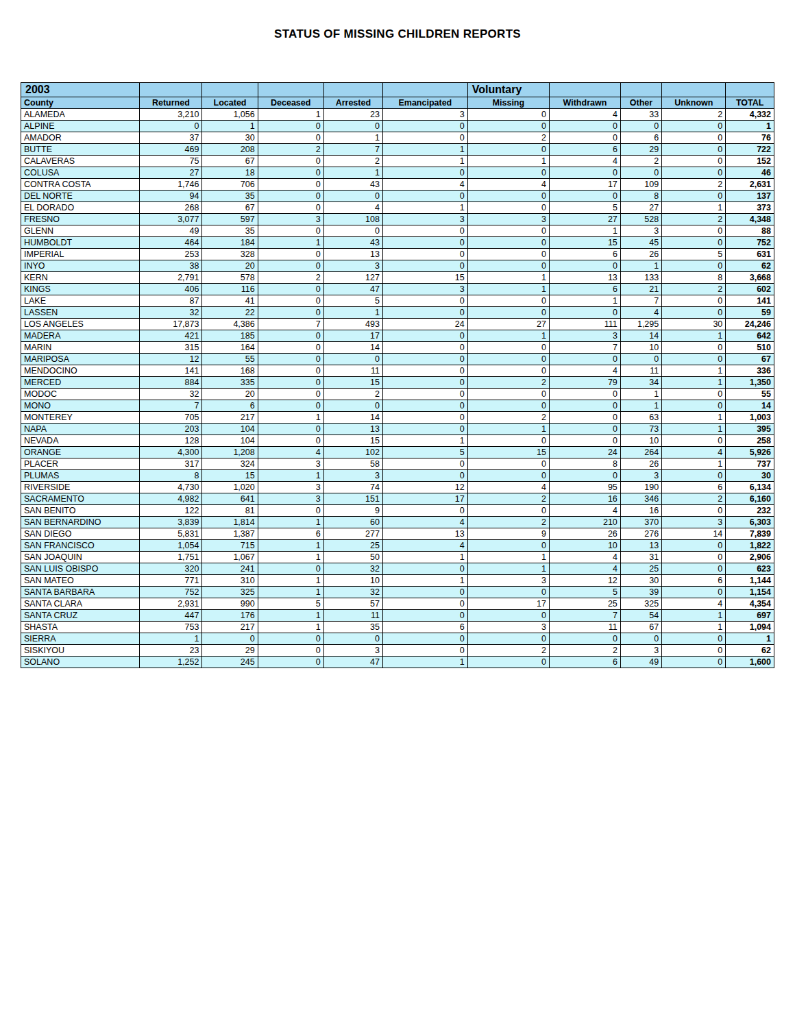STATUS OF MISSING CHILDREN REPORTS
| 2003 | | | | | | Voluntary | | | | |
| --- | --- | --- | --- | --- | --- | --- | --- | --- | --- | --- |
| County | Returned | Located | Deceased | Arrested | Emancipated | Missing | Withdrawn | Other | Unknown | TOTAL |
| ALAMEDA | 3,210 | 1,056 | 1 | 23 | 3 | 0 | 4 | 33 | 2 | 4,332 |
| ALPINE | 0 | 1 | 0 | 0 | 0 | 0 | 0 | 0 | 0 | 1 |
| AMADOR | 37 | 30 | 0 | 1 | 0 | 2 | 0 | 6 | 0 | 76 |
| BUTTE | 469 | 208 | 2 | 7 | 1 | 0 | 6 | 29 | 0 | 722 |
| CALAVERAS | 75 | 67 | 0 | 2 | 1 | 1 | 4 | 2 | 0 | 152 |
| COLUSA | 27 | 18 | 0 | 1 | 0 | 0 | 0 | 0 | 0 | 46 |
| CONTRA COSTA | 1,746 | 706 | 0 | 43 | 4 | 4 | 17 | 109 | 2 | 2,631 |
| DEL NORTE | 94 | 35 | 0 | 0 | 0 | 0 | 0 | 8 | 0 | 137 |
| EL DORADO | 268 | 67 | 0 | 4 | 1 | 0 | 5 | 27 | 1 | 373 |
| FRESNO | 3,077 | 597 | 3 | 108 | 3 | 3 | 27 | 528 | 2 | 4,348 |
| GLENN | 49 | 35 | 0 | 0 | 0 | 0 | 1 | 3 | 0 | 88 |
| HUMBOLDT | 464 | 184 | 1 | 43 | 0 | 0 | 15 | 45 | 0 | 752 |
| IMPERIAL | 253 | 328 | 0 | 13 | 0 | 0 | 6 | 26 | 5 | 631 |
| INYO | 38 | 20 | 0 | 3 | 0 | 0 | 0 | 1 | 0 | 62 |
| KERN | 2,791 | 578 | 2 | 127 | 15 | 1 | 13 | 133 | 8 | 3,668 |
| KINGS | 406 | 116 | 0 | 47 | 3 | 1 | 6 | 21 | 2 | 602 |
| LAKE | 87 | 41 | 0 | 5 | 0 | 0 | 1 | 7 | 0 | 141 |
| LASSEN | 32 | 22 | 0 | 1 | 0 | 0 | 0 | 4 | 0 | 59 |
| LOS ANGELES | 17,873 | 4,386 | 7 | 493 | 24 | 27 | 111 | 1,295 | 30 | 24,246 |
| MADERA | 421 | 185 | 0 | 17 | 0 | 1 | 3 | 14 | 1 | 642 |
| MARIN | 315 | 164 | 0 | 14 | 0 | 0 | 7 | 10 | 0 | 510 |
| MARIPOSA | 12 | 55 | 0 | 0 | 0 | 0 | 0 | 0 | 0 | 67 |
| MENDOCINO | 141 | 168 | 0 | 11 | 0 | 0 | 4 | 11 | 1 | 336 |
| MERCED | 884 | 335 | 0 | 15 | 0 | 2 | 79 | 34 | 1 | 1,350 |
| MODOC | 32 | 20 | 0 | 2 | 0 | 0 | 0 | 1 | 0 | 55 |
| MONO | 7 | 6 | 0 | 0 | 0 | 0 | 0 | 1 | 0 | 14 |
| MONTEREY | 705 | 217 | 1 | 14 | 0 | 2 | 0 | 63 | 1 | 1,003 |
| NAPA | 203 | 104 | 0 | 13 | 0 | 1 | 0 | 73 | 1 | 395 |
| NEVADA | 128 | 104 | 0 | 15 | 1 | 0 | 0 | 10 | 0 | 258 |
| ORANGE | 4,300 | 1,208 | 4 | 102 | 5 | 15 | 24 | 264 | 4 | 5,926 |
| PLACER | 317 | 324 | 3 | 58 | 0 | 0 | 8 | 26 | 1 | 737 |
| PLUMAS | 8 | 15 | 1 | 3 | 0 | 0 | 0 | 3 | 0 | 30 |
| RIVERSIDE | 4,730 | 1,020 | 3 | 74 | 12 | 4 | 95 | 190 | 6 | 6,134 |
| SACRAMENTO | 4,982 | 641 | 3 | 151 | 17 | 2 | 16 | 346 | 2 | 6,160 |
| SAN BENITO | 122 | 81 | 0 | 9 | 0 | 0 | 4 | 16 | 0 | 232 |
| SAN BERNARDINO | 3,839 | 1,814 | 1 | 60 | 4 | 2 | 210 | 370 | 3 | 6,303 |
| SAN DIEGO | 5,831 | 1,387 | 6 | 277 | 13 | 9 | 26 | 276 | 14 | 7,839 |
| SAN FRANCISCO | 1,054 | 715 | 1 | 25 | 4 | 0 | 10 | 13 | 0 | 1,822 |
| SAN JOAQUIN | 1,751 | 1,067 | 1 | 50 | 1 | 1 | 4 | 31 | 0 | 2,906 |
| SAN LUIS OBISPO | 320 | 241 | 0 | 32 | 0 | 1 | 4 | 25 | 0 | 623 |
| SAN MATEO | 771 | 310 | 1 | 10 | 1 | 3 | 12 | 30 | 6 | 1,144 |
| SANTA BARBARA | 752 | 325 | 1 | 32 | 0 | 0 | 5 | 39 | 0 | 1,154 |
| SANTA CLARA | 2,931 | 990 | 5 | 57 | 0 | 17 | 25 | 325 | 4 | 4,354 |
| SANTA CRUZ | 447 | 176 | 1 | 11 | 0 | 0 | 7 | 54 | 1 | 697 |
| SHASTA | 753 | 217 | 1 | 35 | 6 | 3 | 11 | 67 | 1 | 1,094 |
| SIERRA | 1 | 0 | 0 | 0 | 0 | 0 | 0 | 0 | 0 | 1 |
| SISKIYOU | 23 | 29 | 0 | 3 | 0 | 2 | 2 | 3 | 0 | 62 |
| SOLANO | 1,252 | 245 | 0 | 47 | 1 | 0 | 6 | 49 | 0 | 1,600 |